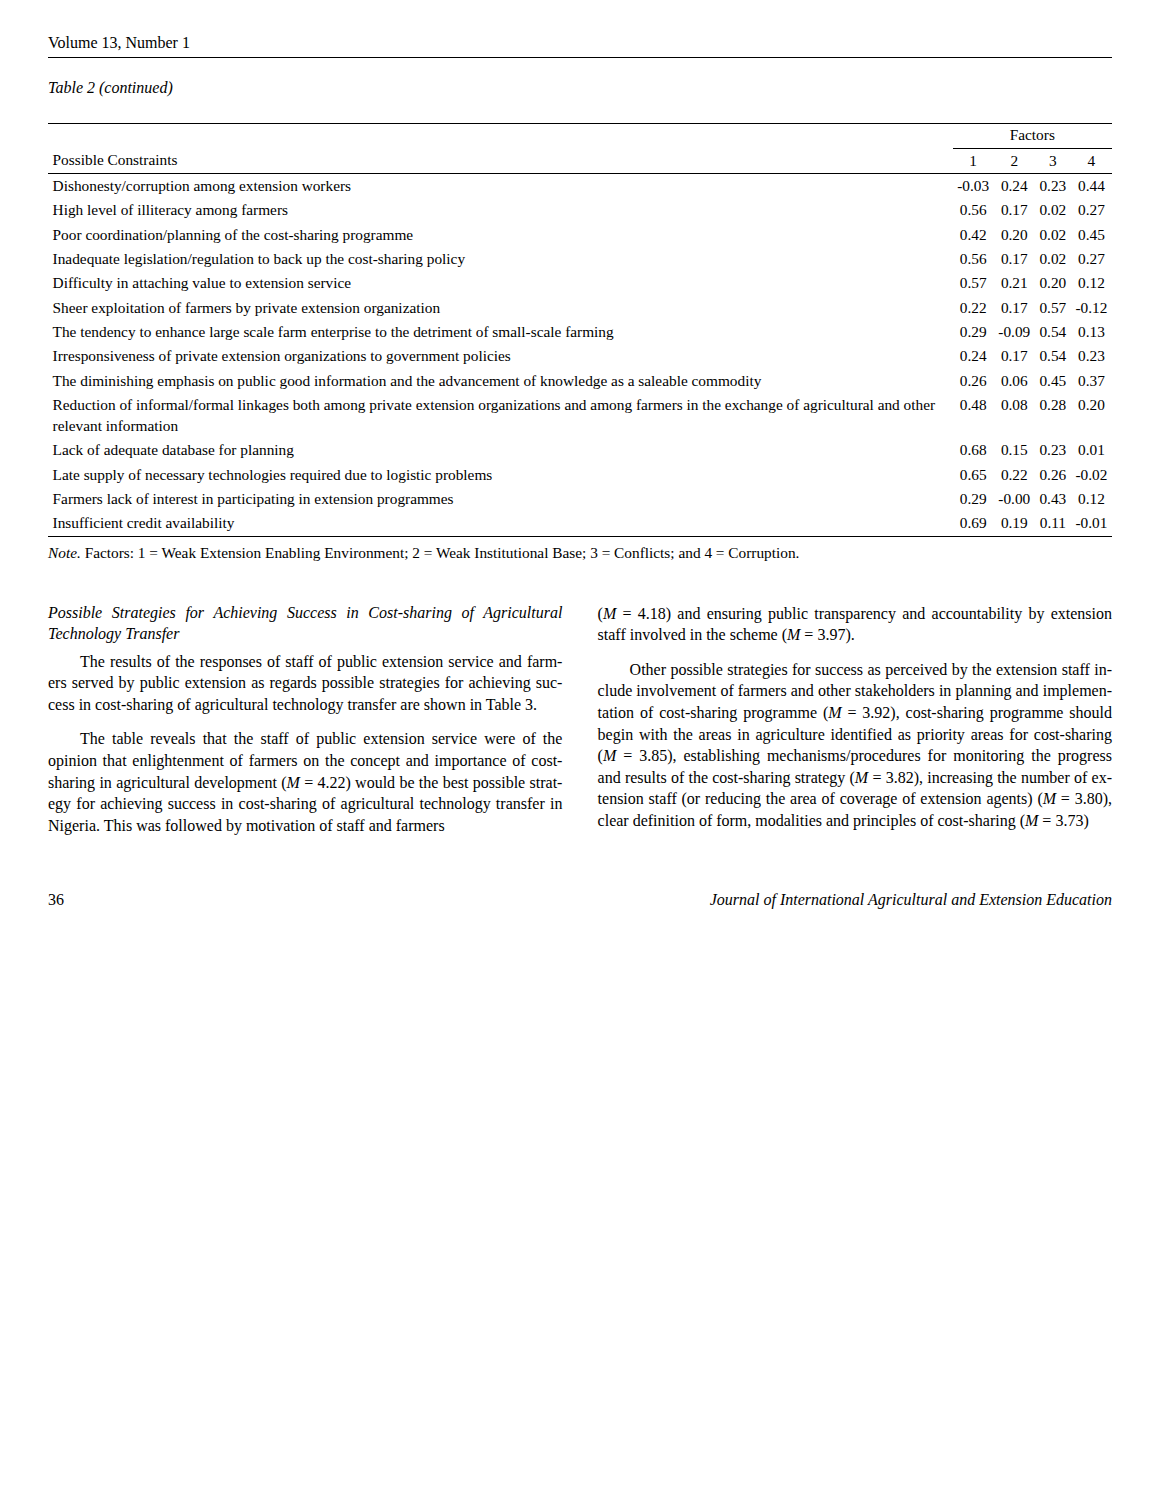Volume 13, Number 1
Table 2 (continued)
| | Factors |
| --- | --- |
| Possible Constraints | 1 | 2 | 3 | 4 |
| Dishonesty/corruption among extension workers | -0.03 | 0.24 | 0.23 | 0.44 |
| High level of illiteracy among farmers | 0.56 | 0.17 | 0.02 | 0.27 |
| Poor coordination/planning of the cost-sharing programme | 0.42 | 0.20 | 0.02 | 0.45 |
| Inadequate legislation/regulation to back up the cost-sharing policy | 0.56 | 0.17 | 0.02 | 0.27 |
| Difficulty in attaching value to extension service | 0.57 | 0.21 | 0.20 | 0.12 |
| Sheer exploitation of farmers by private extension organization | 0.22 | 0.17 | 0.57 | -0.12 |
| The tendency to enhance large scale farm enterprise to the detriment of small-scale farming | 0.29 | -0.09 | 0.54 | 0.13 |
| Irresponsiveness of private extension organizations to government policies | 0.24 | 0.17 | 0.54 | 0.23 |
| The diminishing emphasis on public good information and the advancement of knowledge as a saleable commodity | 0.26 | 0.06 | 0.45 | 0.37 |
| Reduction of informal/formal linkages both among private extension organizations and among farmers in the exchange of agricultural and other relevant information | 0.48 | 0.08 | 0.28 | 0.20 |
| Lack of adequate database for planning | 0.68 | 0.15 | 0.23 | 0.01 |
| Late supply of necessary technologies required due to logistic problems | 0.65 | 0.22 | 0.26 | -0.02 |
| Farmers lack of interest in participating in extension programmes | 0.29 | -0.00 | 0.43 | 0.12 |
| Insufficient credit availability | 0.69 | 0.19 | 0.11 | -0.01 |
Note. Factors: 1 = Weak Extension Enabling Environment; 2 = Weak Institutional Base; 3 = Conflicts; and 4 = Corruption.
Possible Strategies for Achieving Success in Cost-sharing of Agricultural Technology Transfer
The results of the responses of staff of public extension service and farmers served by public extension as regards possible strategies for achieving success in cost-sharing of agricultural technology transfer are shown in Table 3.
The table reveals that the staff of public extension service were of the opinion that enlightenment of farmers on the concept and importance of cost-sharing in agricultural development (M = 4.22) would be the best possible strategy for achieving success in cost-sharing of agricultural technology transfer in Nigeria. This was followed by motivation of staff and farmers
(M = 4.18) and ensuring public transparency and accountability by extension staff involved in the scheme (M = 3.97).
Other possible strategies for success as perceived by the extension staff include involvement of farmers and other stakeholders in planning and implementation of cost-sharing programme (M = 3.92), cost-sharing programme should begin with the areas in agriculture identified as priority areas for cost-sharing (M = 3.85), establishing mechanisms/procedures for monitoring the progress and results of the cost-sharing strategy (M = 3.82), increasing the number of extension staff (or reducing the area of coverage of extension agents) (M = 3.80), clear definition of form, modalities and principles of cost-sharing (M = 3.73)
36 Journal of International Agricultural and Extension Education